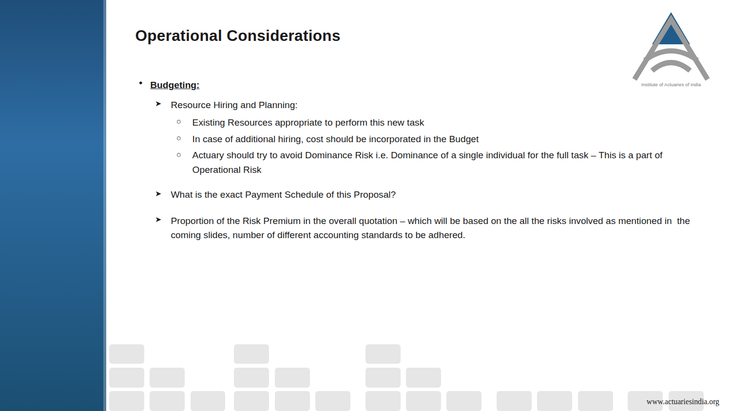Institute of Actuaries of India
Operational Considerations
Budgeting:
Resource Hiring and Planning:
Existing Resources appropriate to perform this new task
In case of additional hiring, cost should be incorporated in the Budget
Actuary should try to avoid Dominance Risk i.e. Dominance of a single individual for the full task – This is a part of Operational Risk
What is the exact Payment Schedule of this Proposal?
Proportion of the Risk Premium in the overall quotation – which will be based on the all the risks involved as mentioned in the coming slides, number of different accounting standards to be adhered.
www.actuariesindia.org